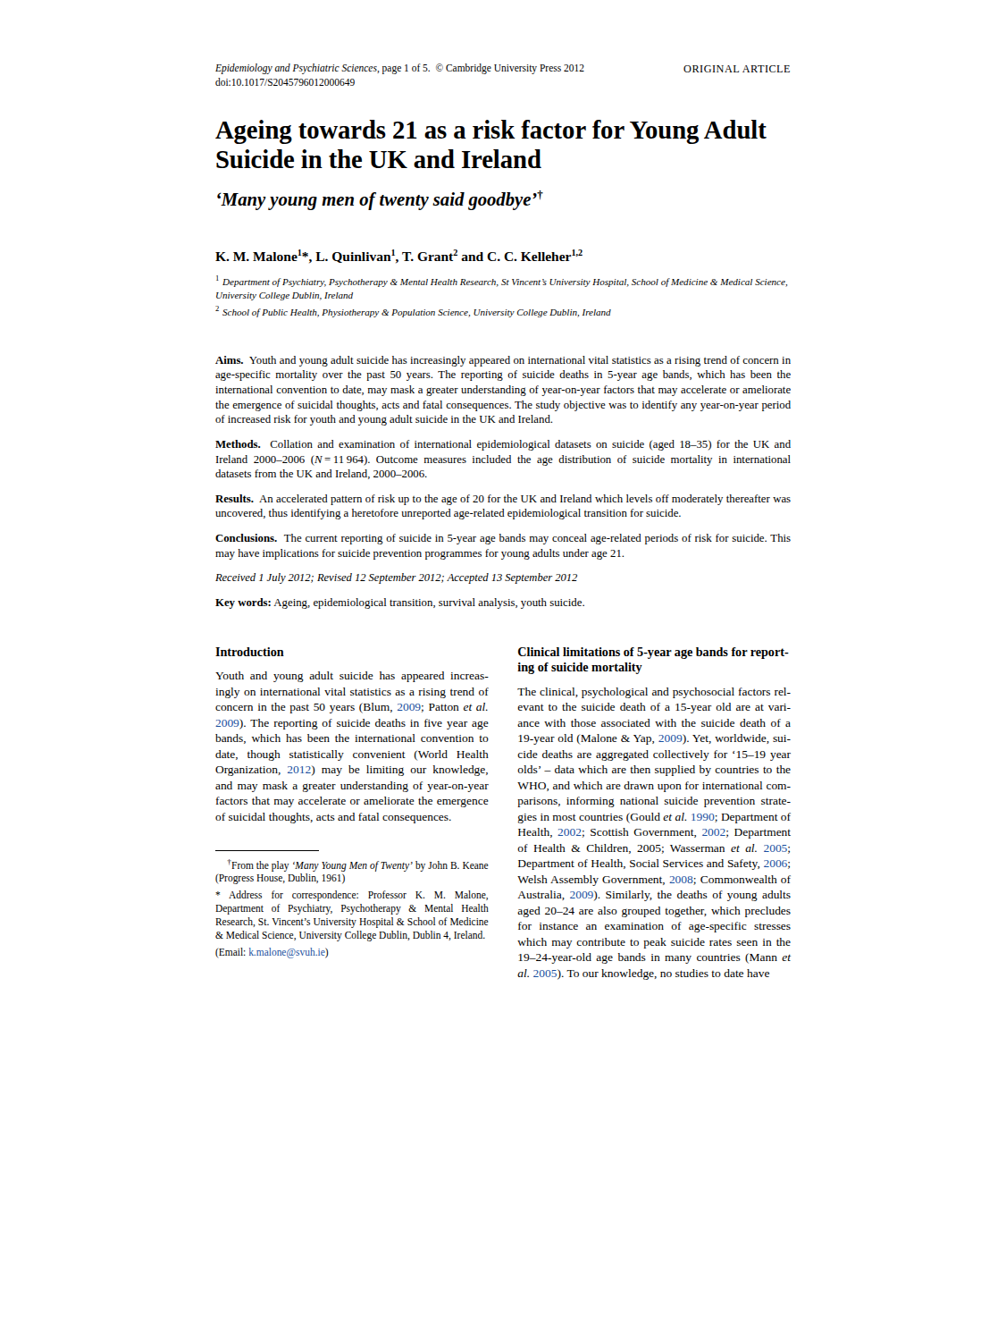Epidemiology and Psychiatric Sciences, page 1 of 5. © Cambridge University Press 2012
doi:10.1017/S2045796012000649
ORIGINAL ARTICLE
Ageing towards 21 as a risk factor for Young Adult
Suicide in the UK and Ireland
‘Many young men of twenty said goodbye’†
K. M. Malone1*, L. Quinlivan1, T. Grant2 and C. C. Kelleher1,2
1 Department of Psychiatry, Psychotherapy & Mental Health Research, St Vincent’s University Hospital, School of Medicine & Medical Science, University College Dublin, Ireland
2 School of Public Health, Physiotherapy & Population Science, University College Dublin, Ireland
Aims. Youth and young adult suicide has increasingly appeared on international vital statistics as a rising trend of concern in age-specific mortality over the past 50 years. The reporting of suicide deaths in 5-year age bands, which has been the international convention to date, may mask a greater understanding of year-on-year factors that may accelerate or ameliorate the emergence of suicidal thoughts, acts and fatal consequences. The study objective was to identify any year-on-year period of increased risk for youth and young adult suicide in the UK and Ireland.
Methods. Collation and examination of international epidemiological datasets on suicide (aged 18–35) for the UK and Ireland 2000–2006 (N = 11 964). Outcome measures included the age distribution of suicide mortality in international datasets from the UK and Ireland, 2000–2006.
Results. An accelerated pattern of risk up to the age of 20 for the UK and Ireland which levels off moderately thereafter was uncovered, thus identifying a heretofore unreported age-related epidemiological transition for suicide.
Conclusions. The current reporting of suicide in 5-year age bands may conceal age-related periods of risk for suicide. This may have implications for suicide prevention programmes for young adults under age 21.
Received 1 July 2012; Revised 12 September 2012; Accepted 13 September 2012
Key words: Ageing, epidemiological transition, survival analysis, youth suicide.
Introduction
Youth and young adult suicide has appeared increasingly on international vital statistics as a rising trend of concern in the past 50 years (Blum, 2009; Patton et al. 2009). The reporting of suicide deaths in five year age bands, which has been the international convention to date, though statistically convenient (World Health Organization, 2012) may be limiting our knowledge, and may mask a greater understanding of year-on-year factors that may accelerate or ameliorate the emergence of suicidal thoughts, acts and fatal consequences.
†From the play ‘Many Young Men of Twenty’ by John B. Keane (Progress House, Dublin, 1961)
* Address for correspondence: Professor K. M. Malone, Department of Psychiatry, Psychotherapy & Mental Health Research, St. Vincent’s University Hospital & School of Medicine & Medical Science, University College Dublin, Dublin 4, Ireland.
(Email: k.malone@svuh.ie)
Clinical limitations of 5-year age bands for reporting of suicide mortality
The clinical, psychological and psychosocial factors relevant to the suicide death of a 15-year old are at variance with those associated with the suicide death of a 19-year old (Malone & Yap, 2009). Yet, worldwide, suicide deaths are aggregated collectively for ‘15–19 year olds’ – data which are then supplied by countries to the WHO, and which are drawn upon for international comparisons, informing national suicide prevention strategies in most countries (Gould et al. 1990; Department of Health, 2002; Scottish Government, 2002; Department of Health & Children, 2005; Wasserman et al. 2005; Department of Health, Social Services and Safety, 2006; Welsh Assembly Government, 2008; Commonwealth of Australia, 2009). Similarly, the deaths of young adults aged 20–24 are also grouped together, which precludes for instance an examination of age-specific stresses which may contribute to peak suicide rates seen in the 19–24-year-old age bands in many countries (Mann et al. 2005). To our knowledge, no studies to date have